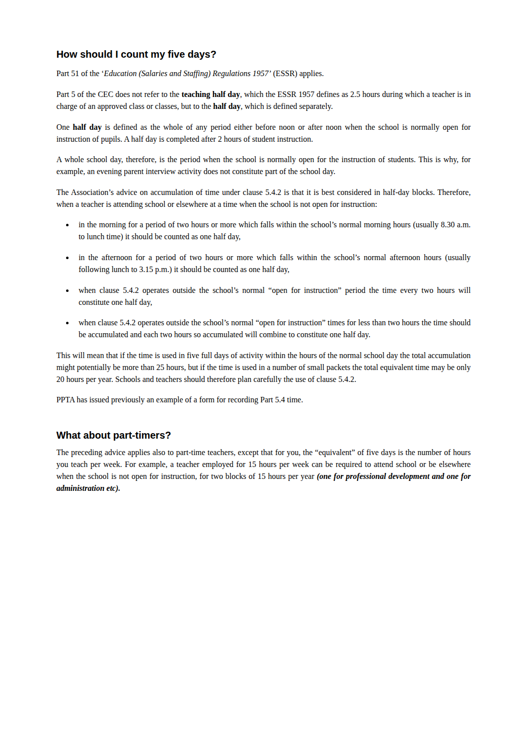How should I count my five days?
Part 51 of the ‘Education (Salaries and Staffing) Regulations 1957’ (ESSR) applies.
Part 5 of the CEC does not refer to the teaching half day, which the ESSR 1957 defines as 2.5 hours during which a teacher is in charge of an approved class or classes, but to the half day, which is defined separately.
One half day is defined as the whole of any period either before noon or after noon when the school is normally open for instruction of pupils. A half day is completed after 2 hours of student instruction.
A whole school day, therefore, is the period when the school is normally open for the instruction of students. This is why, for example, an evening parent interview activity does not constitute part of the school day.
The Association’s advice on accumulation of time under clause 5.4.2 is that it is best considered in half-day blocks. Therefore, when a teacher is attending school or elsewhere at a time when the school is not open for instruction:
in the morning for a period of two hours or more which falls within the school’s normal morning hours (usually 8.30 a.m. to lunch time) it should be counted as one half day,
in the afternoon for a period of two hours or more which falls within the school’s normal afternoon hours (usually following lunch to 3.15 p.m.) it should be counted as one half day,
when clause 5.4.2 operates outside the school’s normal “open for instruction” period the time every two hours will constitute one half day,
when clause 5.4.2 operates outside the school’s normal “open for instruction” times for less than two hours the time should be accumulated and each two hours so accumulated will combine to constitute one half day.
This will mean that if the time is used in five full days of activity within the hours of the normal school day the total accumulation might potentially be more than 25 hours, but if the time is used in a number of small packets the total equivalent time may be only 20 hours per year. Schools and teachers should therefore plan carefully the use of clause 5.4.2.
PPTA has issued previously an example of a form for recording Part 5.4 time.
What about part-timers?
The preceding advice applies also to part-time teachers, except that for you, the “equivalent” of five days is the number of hours you teach per week. For example, a teacher employed for 15 hours per week can be required to attend school or be elsewhere when the school is not open for instruction, for two blocks of 15 hours per year (one for professional development and one for administration etc).